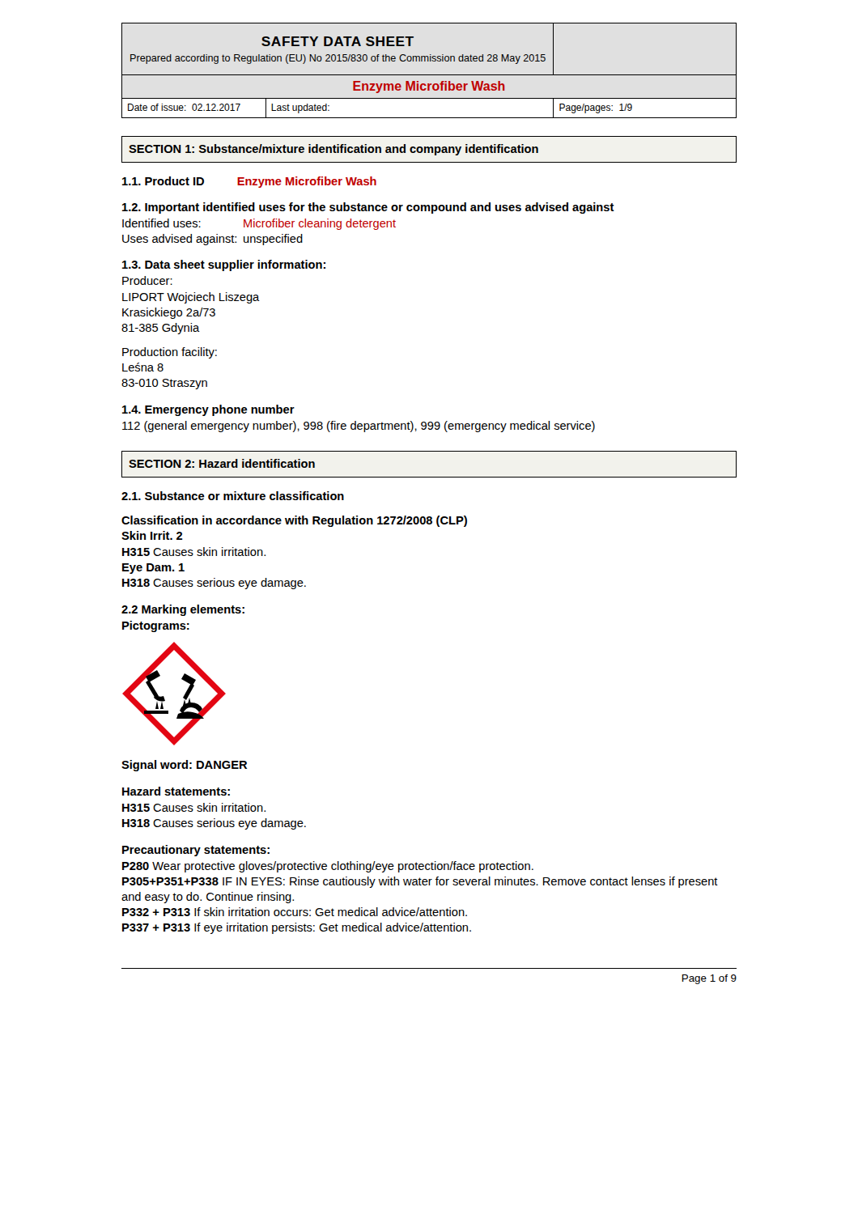| SAFETY DATA SHEET Prepared according to Regulation (EU) No 2015/830 of the Commission dated 28 May 2015 | |
| Enzyme Microfiber Wash |
| Date of issue: 02.12.2017 | Last updated: | Page/pages: 1/9 |
SECTION 1: Substance/mixture identification and company identification
1.1. Product ID
Enzyme Microfiber Wash
1.2. Important identified uses for the substance or compound and uses advised against
Identified uses:
Microfiber cleaning detergent
Uses advised against:
unspecified
1.3. Data sheet supplier information:
Producer:
LIPORT Wojciech Liszega
Krasickiego 2a/73
81-385 Gdynia
Production facility:
Leśna 8
83-010 Straszyn
1.4. Emergency phone number
112 (general emergency number), 998 (fire department), 999 (emergency medical service)
SECTION 2: Hazard identification
2.1. Substance or mixture classification
Classification in accordance with Regulation 1272/2008 (CLP)
Skin Irrit. 2
H315 Causes skin irritation.
Eye Dam. 1
H318 Causes serious eye damage.
2.2 Marking elements:
Pictograms:
Signal word: DANGER
Hazard statements:
H315 Causes skin irritation.
H318 Causes serious eye damage.
Precautionary statements:
P280 Wear protective gloves/protective clothing/eye protection/face protection.
P305+P351+P338 IF IN EYES: Rinse cautiously with water for several minutes. Remove contact lenses if present and easy to do. Continue rinsing.
P332 + P313 If skin irritation occurs: Get medical advice/attention.
P337 + P313 If eye irritation persists: Get medical advice/attention.
Page 1 of 9